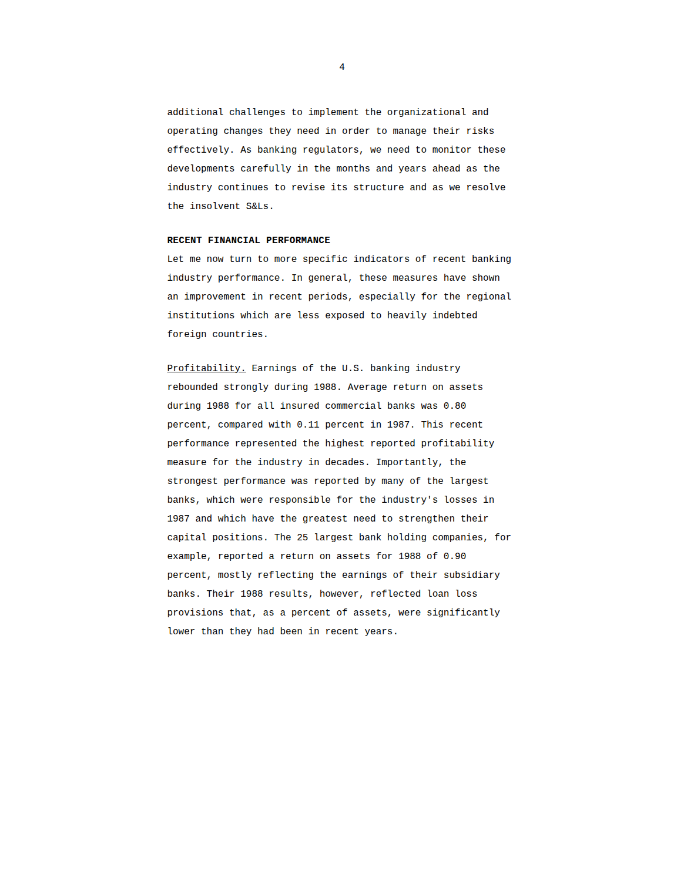4
additional challenges to implement the organizational and operating changes they need in order to manage their risks effectively. As banking regulators, we need to monitor these developments carefully in the months and years ahead as the industry continues to revise its structure and as we resolve the insolvent S&Ls.
RECENT FINANCIAL PERFORMANCE
Let me now turn to more specific indicators of recent banking industry performance. In general, these measures have shown an improvement in recent periods, especially for the regional institutions which are less exposed to heavily indebted foreign countries.
Profitability. Earnings of the U.S. banking industry rebounded strongly during 1988. Average return on assets during 1988 for all insured commercial banks was 0.80 percent, compared with 0.11 percent in 1987. This recent performance represented the highest reported profitability measure for the industry in decades. Importantly, the strongest performance was reported by many of the largest banks, which were responsible for the industry's losses in 1987 and which have the greatest need to strengthen their capital positions. The 25 largest bank holding companies, for example, reported a return on assets for 1988 of 0.90 percent, mostly reflecting the earnings of their subsidiary banks. Their 1988 results, however, reflected loan loss provisions that, as a percent of assets, were significantly lower than they had been in recent years.